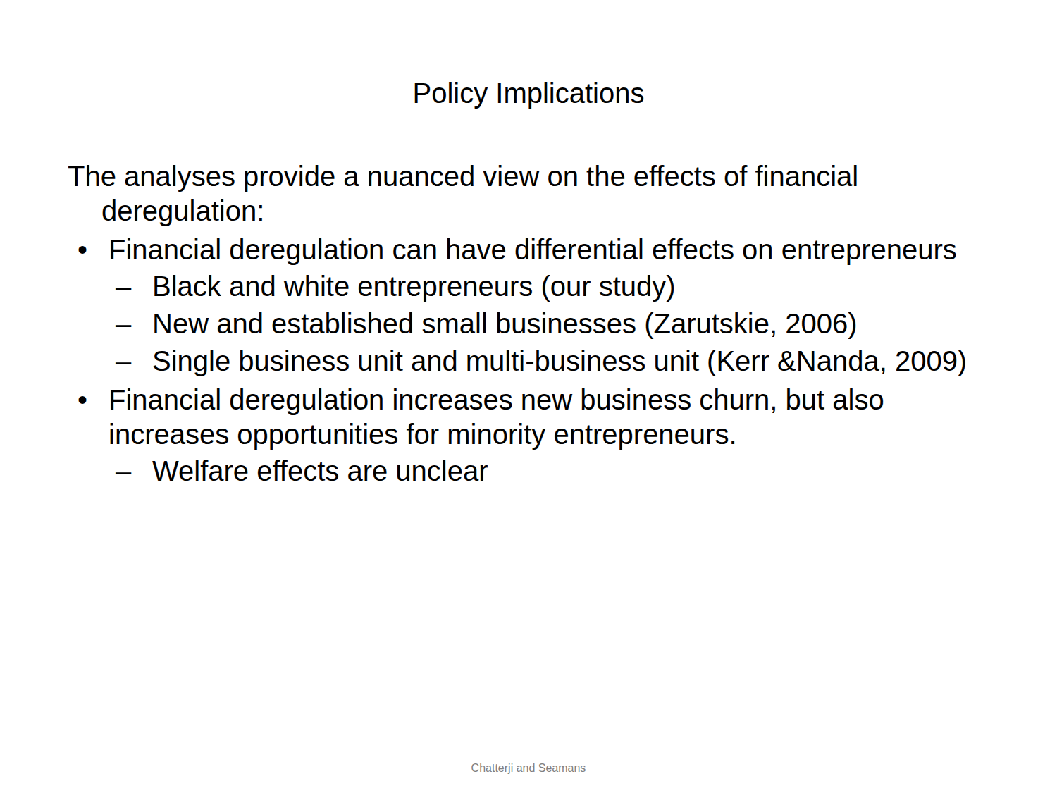Policy Implications
The analyses provide a nuanced view on the effects of financialderegulation:
Financial deregulation can have differential effects on entrepreneurs
Black and white entrepreneurs (our study)
New and established small businesses (Zarutskie, 2006)
Single business unit and multi-business unit (Kerr &Nanda, 2009)
Financial deregulation increases new business churn, but also increases opportunities for minority entrepreneurs.
Welfare effects are unclear
Chatterji and Seamans